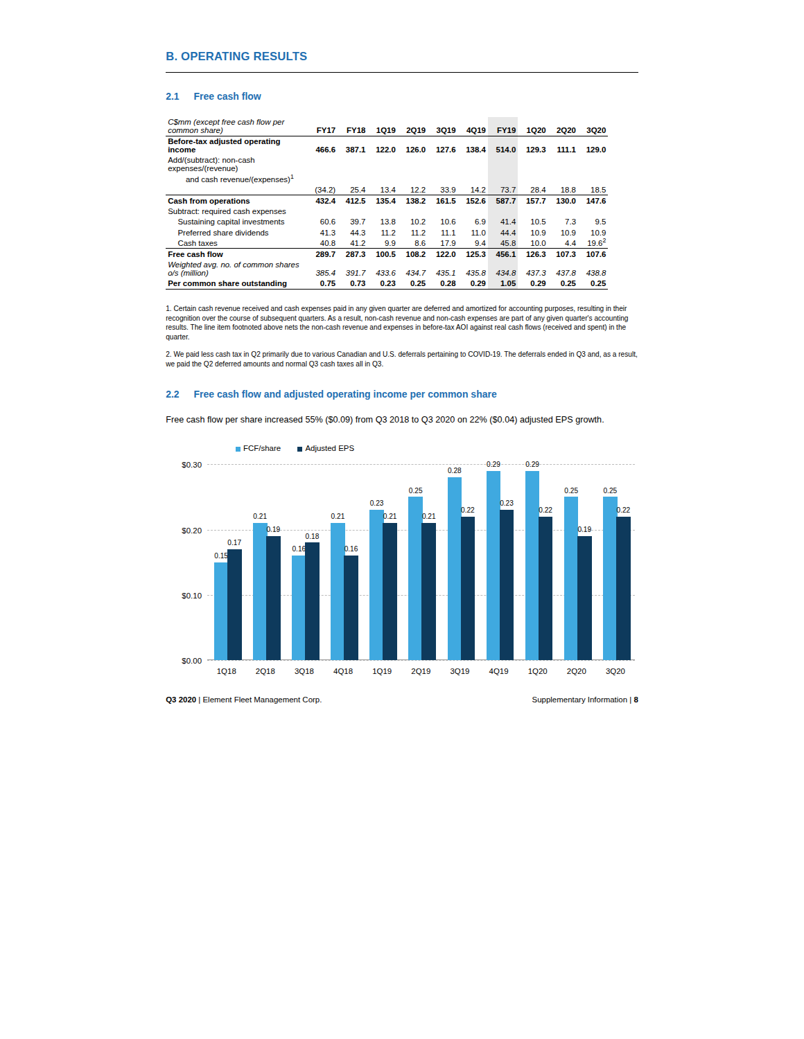B. OPERATING RESULTS
2.1 Free cash flow
| C$mm (except free cash flow per common share) | FY17 | FY18 | 1Q19 | 2Q19 | 3Q19 | 4Q19 | FY19 | 1Q20 | 2Q20 | 3Q20 |
| --- | --- | --- | --- | --- | --- | --- | --- | --- | --- | --- |
| Before-tax adjusted operating income | 466.6 | 387.1 | 122.0 | 126.0 | 127.6 | 138.4 | 514.0 | 129.3 | 111.1 | 129.0 |
| Add/(subtract): non-cash expenses/(revenue) | | | | | | | | | | |
| and cash revenue/(expenses) 1 | | | | | | | | | | |
| | (34.2) | 25.4 | 13.4 | 12.2 | 33.9 | 14.2 | 73.7 | 28.4 | 18.8 | 18.5 |
| Cash from operations | 432.4 | 412.5 | 135.4 | 138.2 | 161.5 | 152.6 | 587.7 | 157.7 | 130.0 | 147.6 |
| Subtract: required cash expenses | | | | | | | | | | |
| Sustaining capital investments | 60.6 | 39.7 | 13.8 | 10.2 | 10.6 | 6.9 | 41.4 | 10.5 | 7.3 | 9.5 |
| Preferred share dividends | 41.3 | 44.3 | 11.2 | 11.2 | 11.1 | 11.0 | 44.4 | 10.9 | 10.9 | 10.9 |
| Cash taxes | 40.8 | 41.2 | 9.9 | 8.6 | 17.9 | 9.4 | 45.8 | 10.0 | 4.4 | 19.6 2 |
| Free cash flow | 289.7 | 287.3 | 100.5 | 108.2 | 122.0 | 125.3 | 456.1 | 126.3 | 107.3 | 107.6 |
| Weighted avg. no. of common shares o/s (million) | 385.4 | 391.7 | 433.6 | 434.7 | 435.1 | 435.8 | 434.8 | 437.3 | 437.8 | 438.8 |
| Per common share outstanding | 0.75 | 0.73 | 0.23 | 0.25 | 0.28 | 0.29 | 1.05 | 0.29 | 0.25 | 0.25 |
1. Certain cash revenue received and cash expenses paid in any given quarter are deferred and amortized for accounting purposes, resulting in their recognition over the course of subsequent quarters. As a result, non-cash revenue and non-cash expenses are part of any given quarter's accounting results. The line item footnoted above nets the non-cash revenue and expenses in before-tax AOI against real cash flows (received and spent) in the quarter.
2. We paid less cash tax in Q2 primarily due to various Canadian and U.S. deferrals pertaining to COVID-19. The deferrals ended in Q3 and, as a result, we paid the Q2 deferred amounts and normal Q3 cash taxes all in Q3.
2.2 Free cash flow and adjusted operating income per common share
Free cash flow per share increased 55% ($0.09) from Q3 2018 to Q3 2020 on 22% ($0.04) adjusted EPS growth.
FCF/share Adjusted EPS
$0.30
$0.20
$0.10
$0.00
0.15
0.17
1Q18
0.21
0.19
2Q18
0.16
0.18
3Q18
0.21
0.16
4Q18
0.23
0.21
1Q19
0.25
0.21
2Q19
0.28
0.22
3Q19
0.29
0.23
4Q19
0.29
0.22
1Q20
0.25
0.19
2Q20
0.25
0.22
3Q20
Q3 2020 | Element Fleet Management Corp.
Supplementary Information | 8